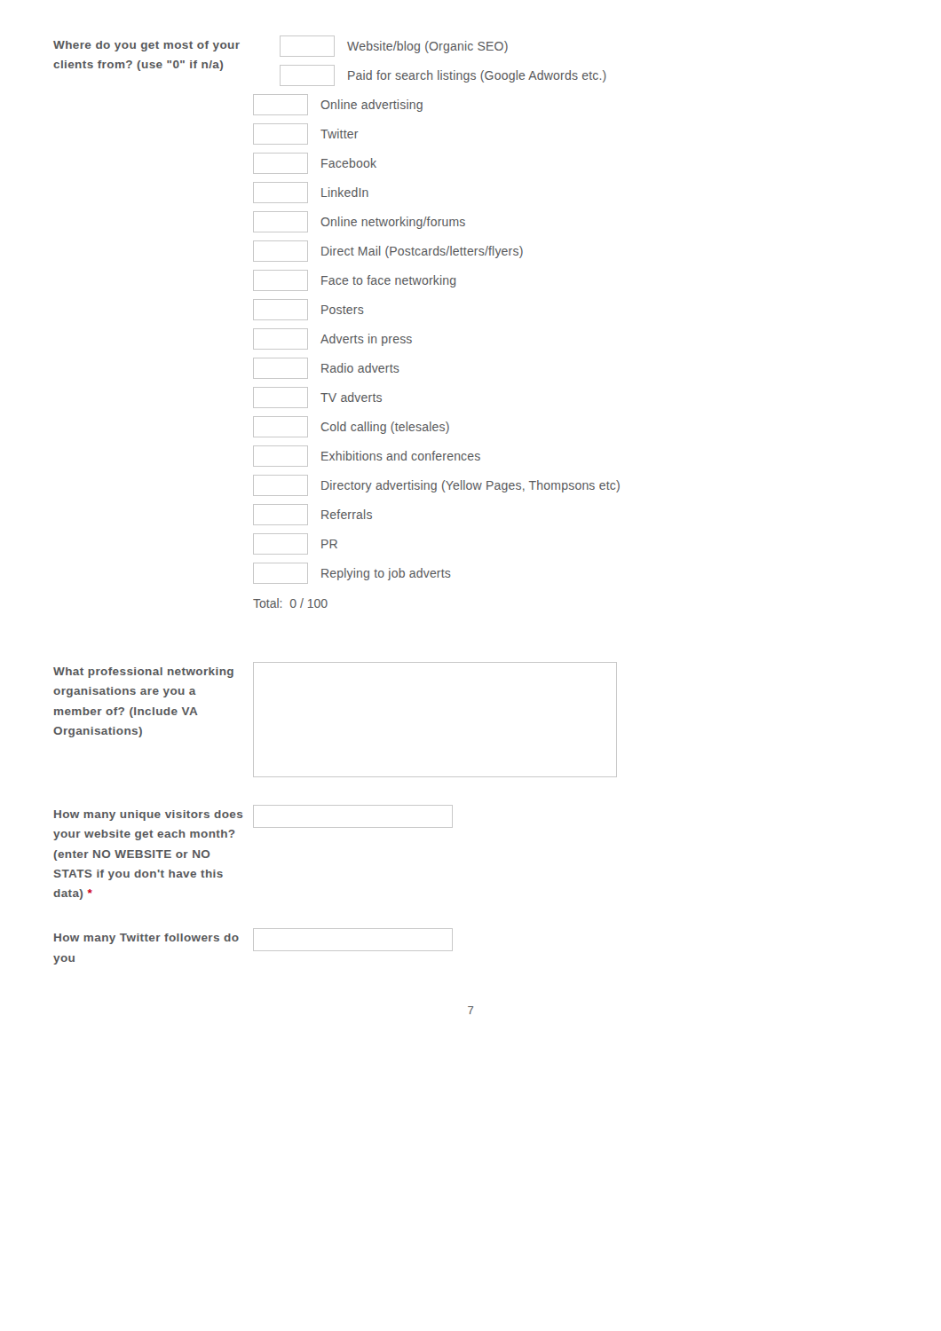Where do you get most of your clients from? (use "0" if n/a)
Website/blog (Organic SEO)
Paid for search listings (Google Adwords etc.)
Online advertising
Twitter
Facebook
LinkedIn
Online networking/forums
Direct Mail (Postcards/letters/flyers)
Face to face networking
Posters
Adverts in press
Radio adverts
TV adverts
Cold calling (telesales)
Exhibitions and conferences
Directory advertising (Yellow Pages, Thompsons etc)
Referrals
PR
Replying to job adverts
Total: 0 / 100
What professional networking organisations are you a member of? (Include VA Organisations)
How many unique visitors does your website get each month? (enter NO WEBSITE or NO STATS if you don't have this data) *
How many Twitter followers do you
7